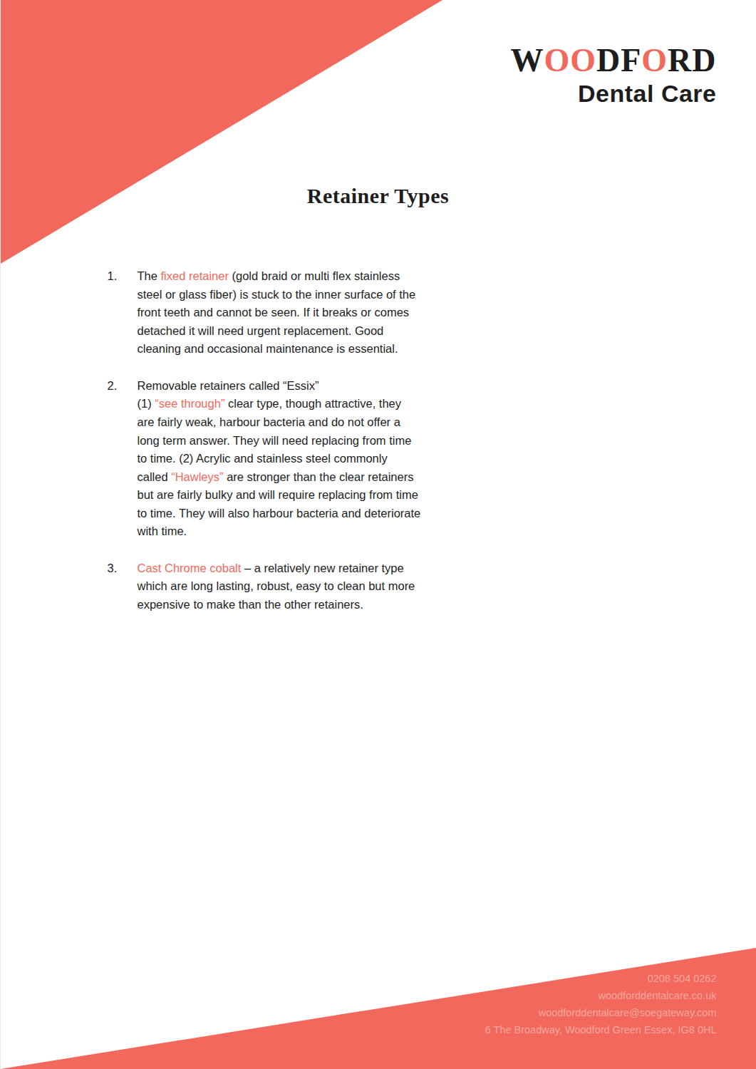WOODFORD
Dental Care
Retainer Types
The fixed retainer (gold braid or multi flex stainless steel or glass fiber) is stuck to the inner surface of the front teeth and cannot be seen. If it breaks or comes detached it will need urgent replacement. Good cleaning and occasional maintenance is essential.
Removable retainers called “Essix”
(1) “see through” clear type, though attractive, they are fairly weak, harbour bacteria and do not offer a long term answer. They will need replacing from time to time. (2) Acrylic and stainless steel commonly called “Hawleys” are stronger than the clear retainers but are fairly bulky and will require replacing from time to time. They will also harbour bacteria and deteriorate with time.
Cast Chrome cobalt – a relatively new retainer type which are long lasting, robust, easy to clean but more expensive to make than the other retainers.
0208 504 0262
woodforddentalcare.co.uk
woodforddentalcare@soegateway.com
6 The Broadway, Woodford Green Essex, IG8 0HL